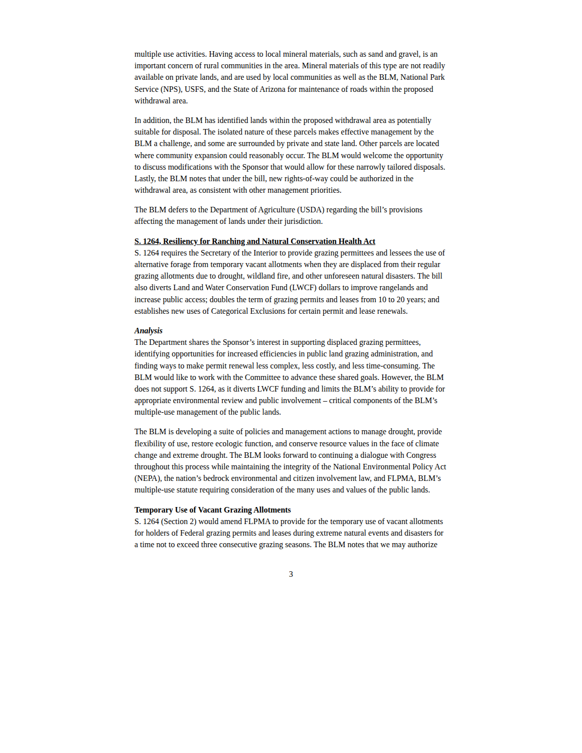multiple use activities. Having access to local mineral materials, such as sand and gravel, is an important concern of rural communities in the area. Mineral materials of this type are not readily available on private lands, and are used by local communities as well as the BLM, National Park Service (NPS), USFS, and the State of Arizona for maintenance of roads within the proposed withdrawal area.
In addition, the BLM has identified lands within the proposed withdrawal area as potentially suitable for disposal. The isolated nature of these parcels makes effective management by the BLM a challenge, and some are surrounded by private and state land. Other parcels are located where community expansion could reasonably occur. The BLM would welcome the opportunity to discuss modifications with the Sponsor that would allow for these narrowly tailored disposals. Lastly, the BLM notes that under the bill, new rights-of-way could be authorized in the withdrawal area, as consistent with other management priorities.
The BLM defers to the Department of Agriculture (USDA) regarding the bill’s provisions affecting the management of lands under their jurisdiction.
S. 1264, Resiliency for Ranching and Natural Conservation Health Act
S. 1264 requires the Secretary of the Interior to provide grazing permittees and lessees the use of alternative forage from temporary vacant allotments when they are displaced from their regular grazing allotments due to drought, wildland fire, and other unforeseen natural disasters. The bill also diverts Land and Water Conservation Fund (LWCF) dollars to improve rangelands and increase public access; doubles the term of grazing permits and leases from 10 to 20 years; and establishes new uses of Categorical Exclusions for certain permit and lease renewals.
Analysis
The Department shares the Sponsor’s interest in supporting displaced grazing permittees, identifying opportunities for increased efficiencies in public land grazing administration, and finding ways to make permit renewal less complex, less costly, and less time-consuming. The BLM would like to work with the Committee to advance these shared goals. However, the BLM does not support S. 1264, as it diverts LWCF funding and limits the BLM’s ability to provide for appropriate environmental review and public involvement – critical components of the BLM’s multiple-use management of the public lands.
The BLM is developing a suite of policies and management actions to manage drought, provide flexibility of use, restore ecologic function, and conserve resource values in the face of climate change and extreme drought. The BLM looks forward to continuing a dialogue with Congress throughout this process while maintaining the integrity of the National Environmental Policy Act (NEPA), the nation’s bedrock environmental and citizen involvement law, and FLPMA, BLM’s multiple-use statute requiring consideration of the many uses and values of the public lands.
Temporary Use of Vacant Grazing Allotments
S. 1264 (Section 2) would amend FLPMA to provide for the temporary use of vacant allotments for holders of Federal grazing permits and leases during extreme natural events and disasters for a time not to exceed three consecutive grazing seasons. The BLM notes that we may authorize
3